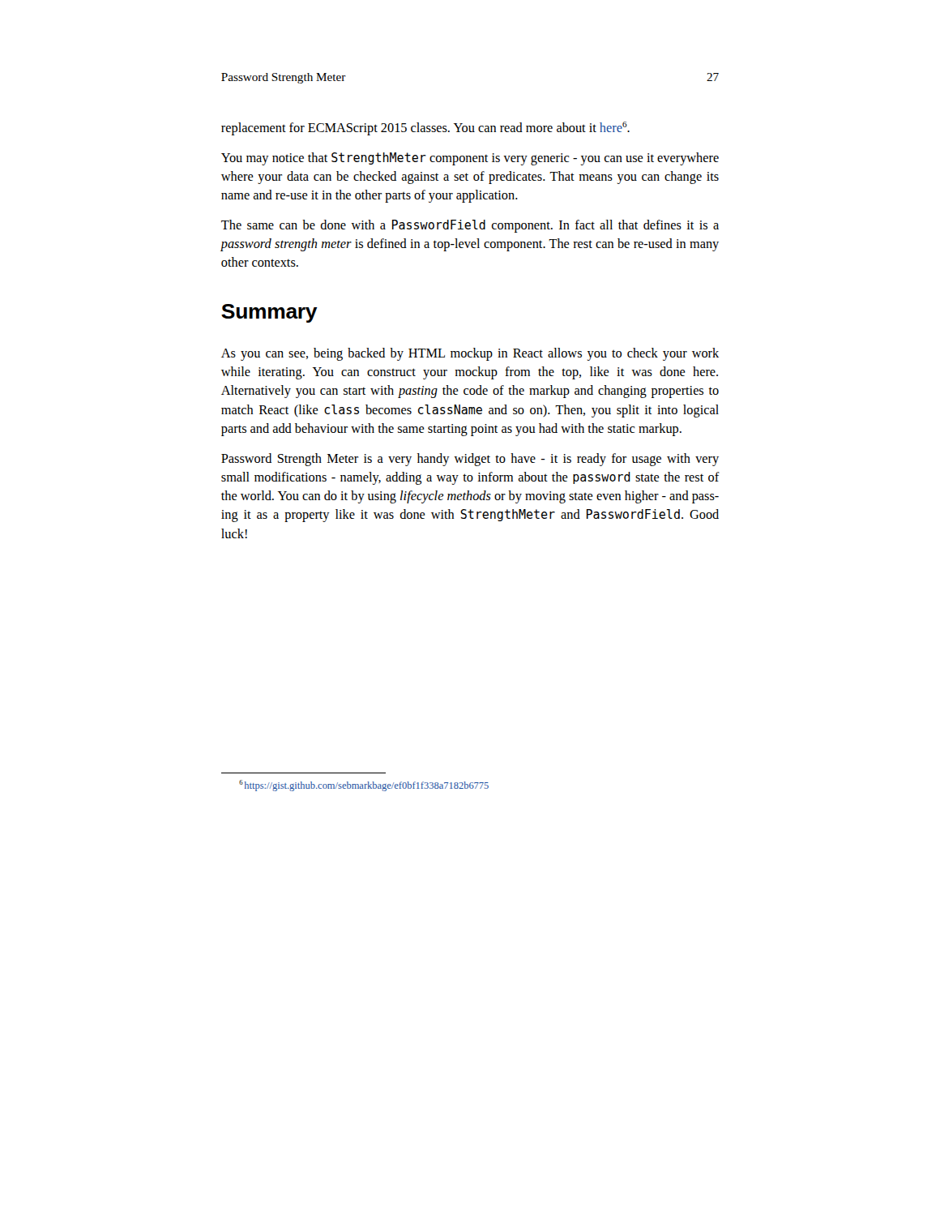Password Strength Meter 27
replacement for ECMAScript 2015 classes. You can read more about it here6.
You may notice that StrengthMeter component is very generic - you can use it everywhere where your data can be checked against a set of predicates. That means you can change its name and re-use it in the other parts of your application.
The same can be done with a PasswordField component. In fact all that defines it is a password strength meter is defined in a top-level component. The rest can be re-used in many other contexts.
Summary
As you can see, being backed by HTML mockup in React allows you to check your work while iterating. You can construct your mockup from the top, like it was done here. Alternatively you can start with pasting the code of the markup and changing properties to match React (like class becomes className and so on). Then, you split it into logical parts and add behaviour with the same starting point as you had with the static markup.
Password Strength Meter is a very handy widget to have - it is ready for usage with very small modifications - namely, adding a way to inform about the password state the rest of the world. You can do it by using lifecycle methods or by moving state even higher - and passing it as a property like it was done with StrengthMeter and PasswordField. Good luck!
6https://gist.github.com/sebmarkbage/ef0bf1f338a7182b6775